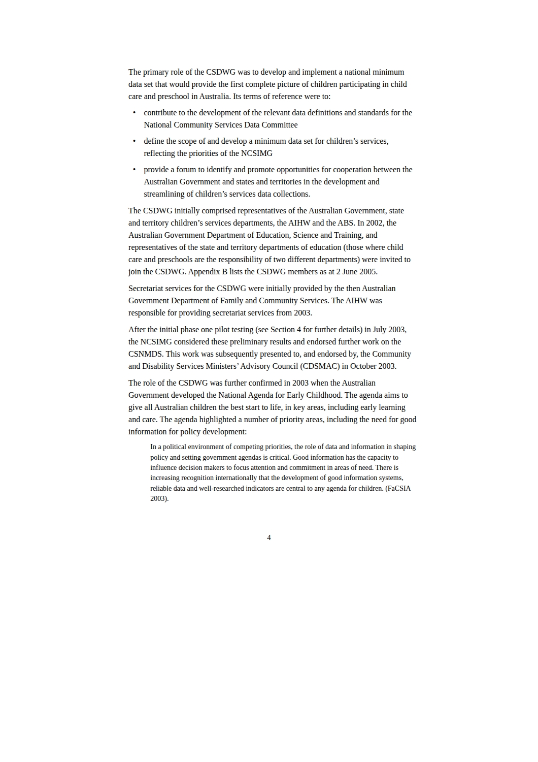The primary role of the CSDWG was to develop and implement a national minimum data set that would provide the first complete picture of children participating in child care and preschool in Australia. Its terms of reference were to:
contribute to the development of the relevant data definitions and standards for the National Community Services Data Committee
define the scope of and develop a minimum data set for children’s services, reflecting the priorities of the NCSIMG
provide a forum to identify and promote opportunities for cooperation between the Australian Government and states and territories in the development and streamlining of children’s services data collections.
The CSDWG initially comprised representatives of the Australian Government, state and territory children’s services departments, the AIHW and the ABS. In 2002, the Australian Government Department of Education, Science and Training, and representatives of the state and territory departments of education (those where child care and preschools are the responsibility of two different departments) were invited to join the CSDWG. Appendix B lists the CSDWG members as at 2 June 2005.
Secretariat services for the CSDWG were initially provided by the then Australian Government Department of Family and Community Services. The AIHW was responsible for providing secretariat services from 2003.
After the initial phase one pilot testing (see Section 4 for further details) in July 2003, the NCSIMG considered these preliminary results and endorsed further work on the CSNMDS. This work was subsequently presented to, and endorsed by, the Community and Disability Services Ministers’ Advisory Council (CDSMAC) in October 2003.
The role of the CSDWG was further confirmed in 2003 when the Australian Government developed the National Agenda for Early Childhood. The agenda aims to give all Australian children the best start to life, in key areas, including early learning and care. The agenda highlighted a number of priority areas, including the need for good information for policy development:
In a political environment of competing priorities, the role of data and information in shaping policy and setting government agendas is critical. Good information has the capacity to influence decision makers to focus attention and commitment in areas of need. There is increasing recognition internationally that the development of good information systems, reliable data and well-researched indicators are central to any agenda for children. (FaCSIA 2003).
4